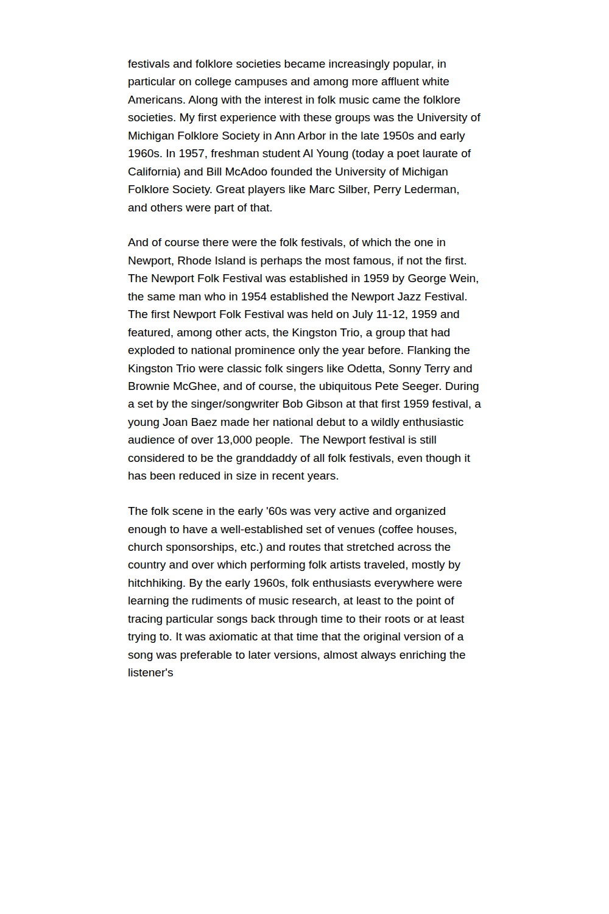festivals and folklore societies became increasingly popular, in particular on college campuses and among more affluent white Americans. Along with the interest in folk music came the folklore societies. My first experience with these groups was the University of Michigan Folklore Society in Ann Arbor in the late 1950s and early 1960s. In 1957, freshman student Al Young (today a poet laurate of California) and Bill McAdoo founded the University of Michigan Folklore Society. Great players like Marc Silber, Perry Lederman, and others were part of that.
And of course there were the folk festivals, of which the one in Newport, Rhode Island is perhaps the most famous, if not the first. The Newport Folk Festival was established in 1959 by George Wein, the same man who in 1954 established the Newport Jazz Festival. The first Newport Folk Festival was held on July 11-12, 1959 and featured, among other acts, the Kingston Trio, a group that had exploded to national prominence only the year before. Flanking the Kingston Trio were classic folk singers like Odetta, Sonny Terry and Brownie McGhee, and of course, the ubiquitous Pete Seeger. During a set by the singer/songwriter Bob Gibson at that first 1959 festival, a young Joan Baez made her national debut to a wildly enthusiastic audience of over 13,000 people. The Newport festival is still considered to be the granddaddy of all folk festivals, even though it has been reduced in size in recent years.
The folk scene in the early '60s was very active and organized enough to have a well-established set of venues (coffee houses, church sponsorships, etc.) and routes that stretched across the country and over which performing folk artists traveled, mostly by hitchhiking. By the early 1960s, folk enthusiasts everywhere were learning the rudiments of music research, at least to the point of tracing particular songs back through time to their roots or at least trying to. It was axiomatic at that time that the original version of a song was preferable to later versions, almost always enriching the listener's